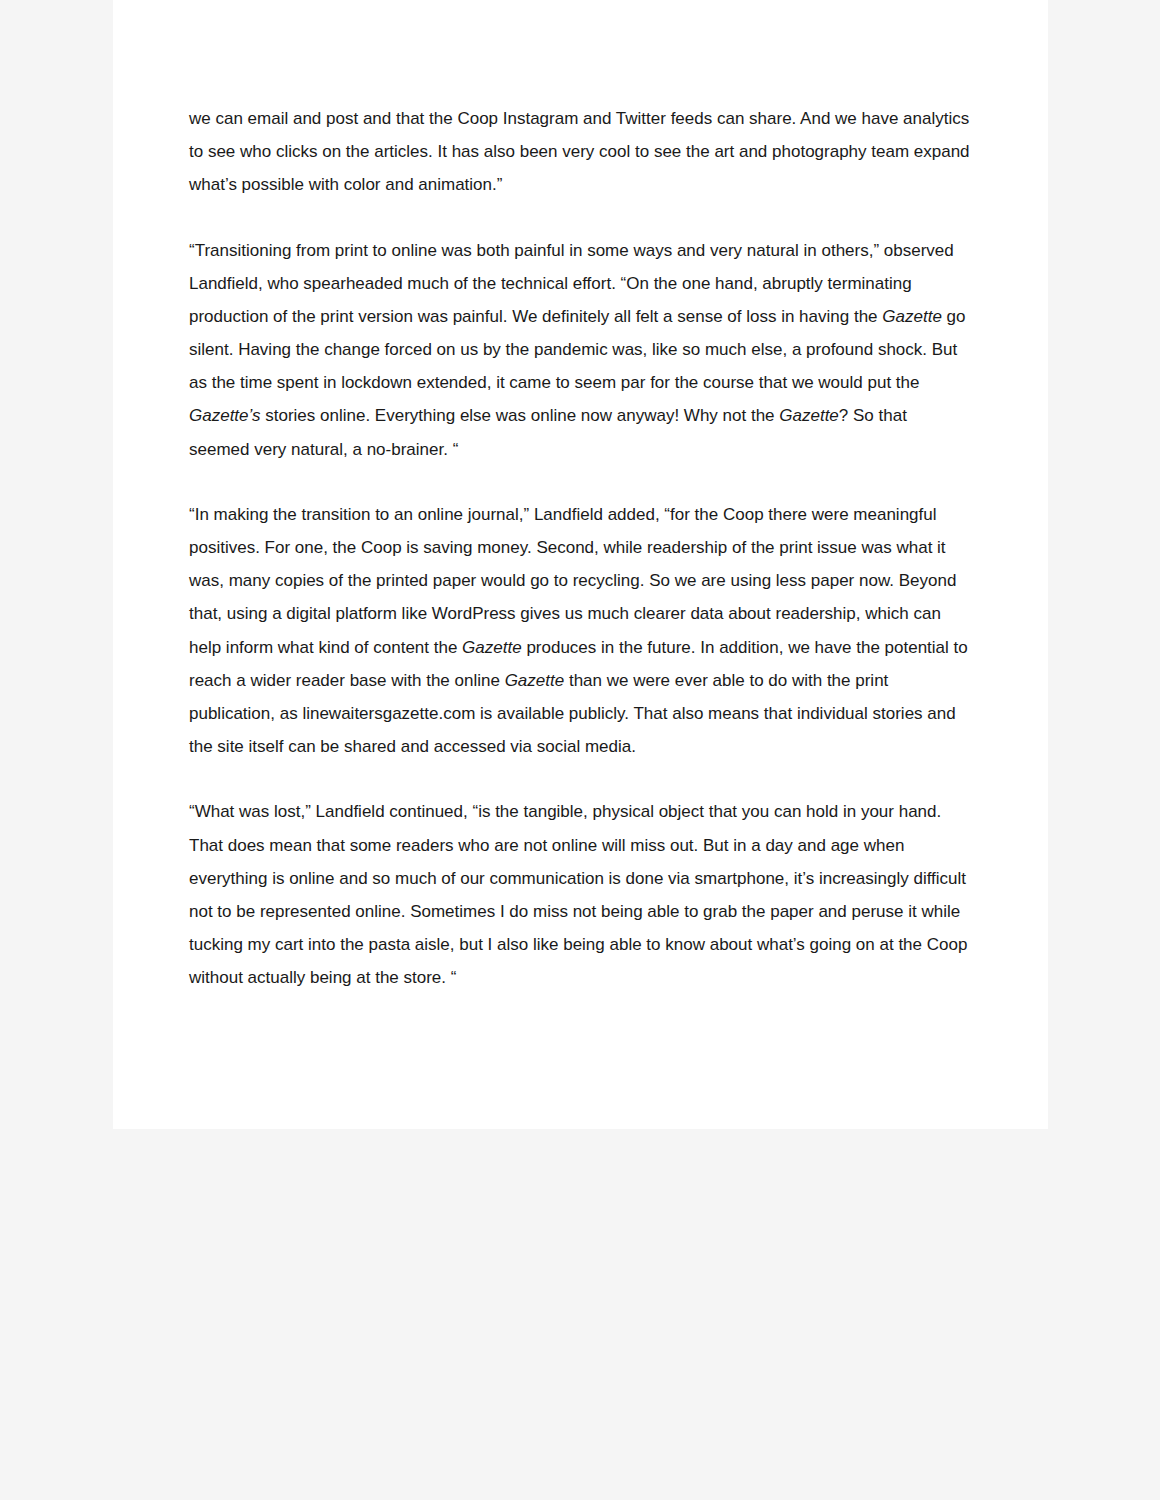we can email and post and that the Coop Instagram and Twitter feeds can share. And we have analytics to see who clicks on the articles. It has also been very cool to see the art and photography team expand what’s possible with color and animation.”
“Transitioning from print to online was both painful in some ways and very natural in others,” observed Landfield, who spearheaded much of the technical effort. “On the one hand, abruptly terminating production of the print version was painful. We definitely all felt a sense of loss in having the Gazette go silent. Having the change forced on us by the pandemic was, like so much else, a profound shock. But as the time spent in lockdown extended, it came to seem par for the course that we would put the Gazette’s stories online. Everything else was online now anyway! Why not the Gazette? So that seemed very natural, a no-brainer. “
“In making the transition to an online journal,” Landfield added, “for the Coop there were meaningful positives. For one, the Coop is saving money. Second, while readership of the print issue was what it was, many copies of the printed paper would go to recycling. So we are using less paper now. Beyond that, using a digital platform like WordPress gives us much clearer data about readership, which can help inform what kind of content the Gazette produces in the future. In addition, we have the potential to reach a wider reader base with the online Gazette than we were ever able to do with the print publication, as linewaitersgazette.com is available publicly. That also means that individual stories and the site itself can be shared and accessed via social media.
“What was lost,” Landfield continued, “is the tangible, physical object that you can hold in your hand. That does mean that some readers who are not online will miss out. But in a day and age when everything is online and so much of our communication is done via smartphone, it’s increasingly difficult not to be represented online. Sometimes I do miss not being able to grab the paper and peruse it while tucking my cart into the pasta aisle, but I also like being able to know about what’s going on at the Coop without actually being at the store. “